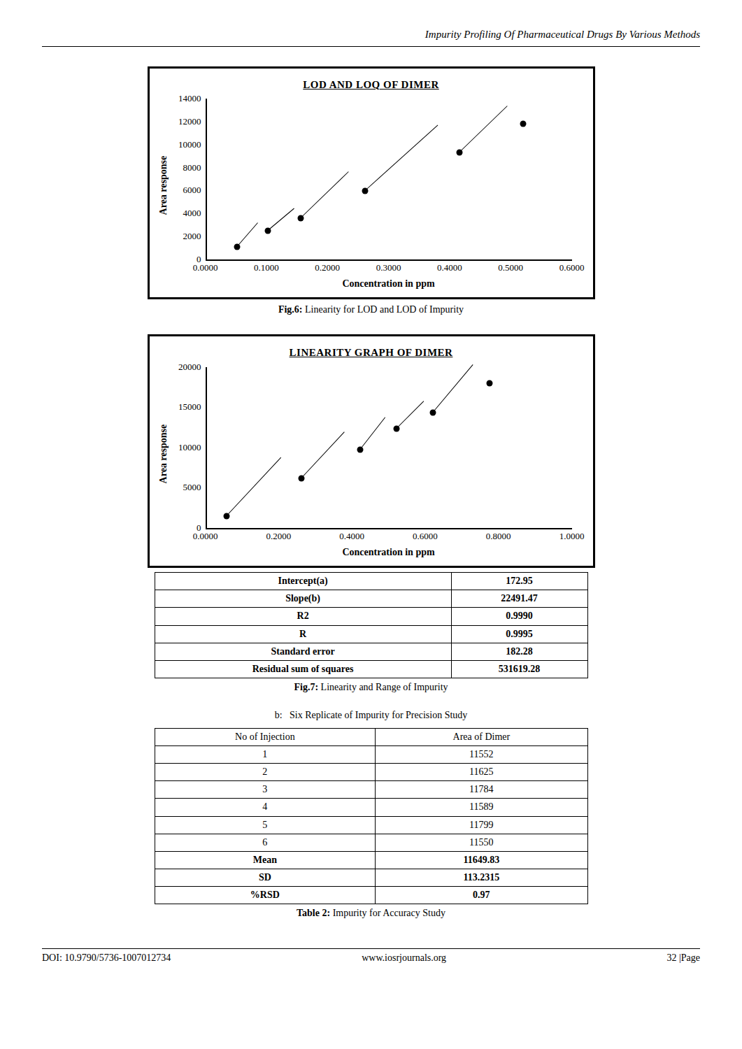Impurity Profiling Of Pharmaceutical Drugs By Various Methods
LOD AND LOQ OF DIMER
Area response
14000 12000 10000 8000 6000 4000 2000 0
0.0000 0.1000 0.2000 0.3000 0.4000 0.5000 0.6000
Concentration in ppm
Fig.6: Linearity for LOD and LOD of Impurity
LINEARITY GRAPH OF DIMER
Area response
20000 15000 10000 5000 0
0.0000 0.2000 0.4000 0.6000 0.8000 1.0000
Concentration in ppm
| Intercept(a) | 172.95 |
| Slope(b) | 22491.47 |
| R2 | 0.9990 |
| R | 0.9995 |
| Standard error | 182.28 |
| Residual sum of squares | 531619.28 |
Fig.7: Linearity and Range of Impurity
b: Six Replicate of Impurity for Precision Study
| No of Injection | Area of Dimer |
| 1 | 11552 |
| 2 | 11625 |
| 3 | 11784 |
| 4 | 11589 |
| 5 | 11799 |
| 6 | 11550 |
| Mean | 11649.83 |
| SD | 113.2315 |
| %RSD | 0.97 |
Table 2: Impurity for Accuracy Study
DOI: 10.9790/5736-1007012734
www.iosrjournals.org
32 |Page